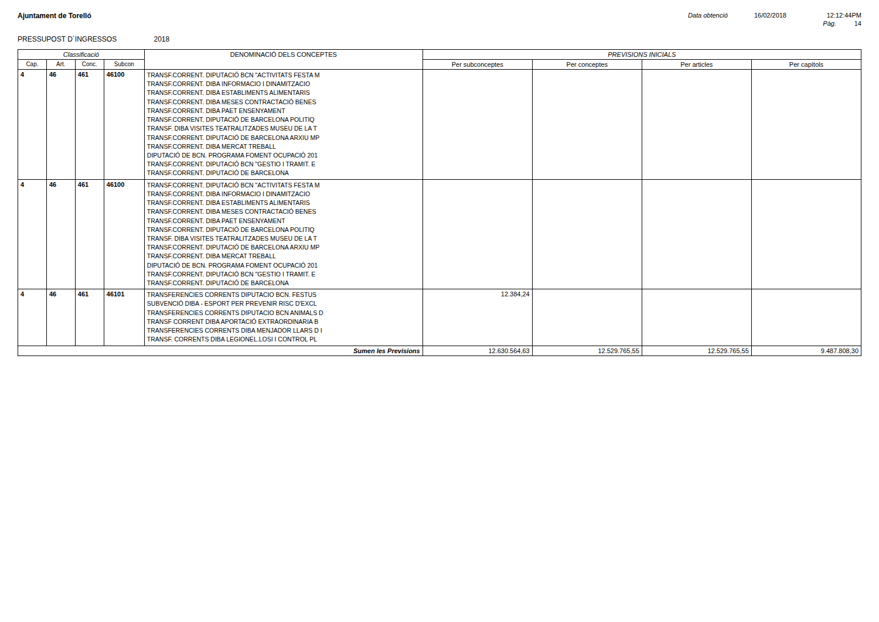Ajuntament de Torelló
Data obtenció 16/02/2018 12:12:44PM
Pàg. 14
PRESSUPOST D´INGRESSOS 2018
| Classificació | DENOMINACIÓ DELS CONCEPTES | PREVISIONS INICIALS |
| --- | --- | --- |
| Cap. | Art. | Conc. | Subcon | Per subconceptes | Per conceptes | Per articles | Per capítols |
| 4 | 46 | 461 | 46100 | TRANSF.CORRENT. DIPUTACIÓ BCN "ACTIVITATS FESTA M TRANSF.CORRENT. DIBA INFORMACIO I DINAMITZACIO TRANSF.CORRENT. DIBA ESTABLIMENTS ALIMENTARIS TRANSF.CORRENT. DIBA MESES CONTRACTACIÓ BENES TRANSF.CORRENT. DIBA PAET ENSENYAMENT TRANSF.CORRENT. DIPUTACIÓ DE BARCELONA POLITIQ TRANSF. DIBA VISITES TEATRALITZADES MUSEU DE LA T TRANSF.CORRENT. DIPUTACIÓ DE BARCELONA ARXIU MP TRANSF.CORRENT. DIBA MERCAT TREBALL DIPUTACIÓ DE BCN. PROGRAMA FOMENT OCUPACIÓ 201 TRANSF.CORRENT. DIPUTACIÓ BCN "GESTIO I TRAMIT. E TRANSF.CORRENT. DIPUTACIÓ DE BARCELONA | | | | |
| 4 | 46 | 461 | 46100 | TRANSF.CORRENT. DIPUTACIÓ BCN "ACTIVITATS FESTA M TRANSF.CORRENT. DIBA INFORMACIO I DINAMITZACIO TRANSF.CORRENT. DIBA ESTABLIMENTS ALIMENTARIS TRANSF.CORRENT. DIBA MESES CONTRACTACIÓ BENES TRANSF.CORRENT. DIBA PAET ENSENYAMENT TRANSF.CORRENT. DIPUTACIÓ DE BARCELONA POLITIQ TRANSF. DIBA VISITES TEATRALITZADES MUSEU DE LA T TRANSF.CORRENT. DIPUTACIÓ DE BARCELONA ARXIU MP TRANSF.CORRENT. DIBA MERCAT TREBALL DIPUTACIÓ DE BCN. PROGRAMA FOMENT OCUPACIÓ 201 TRANSF.CORRENT. DIPUTACIÓ BCN "GESTIO I TRAMIT. E TRANSF.CORRENT. DIPUTACIÓ DE BARCELONA | | | | |
| 4 | 46 | 461 | 46101 | TRANSFERENCIES CORRENTS DIPUTACIO BCN. FESTUS SUBVENCIÓ DIBA - ESPORT PER PREVENIR RISC D'EXCL TRANSFERENCIES CORRENTS DIPUTACIO BCN ANIMALS D TRANSF CORRENT DIBA APORTACIÓ EXTRAORDINARIA B TRANSFERENCIES CORRENTS DIBA MENJADOR LLARS D I TRANSF. CORRENTS DIBA LEGIONEL.LOSI I CONTROL PL | 12.384,24 | | | |
| Sumen les Previsions | 12.630.564,63 | 12.529.765,55 | 12.529.765,55 | 9.487.808,30 |